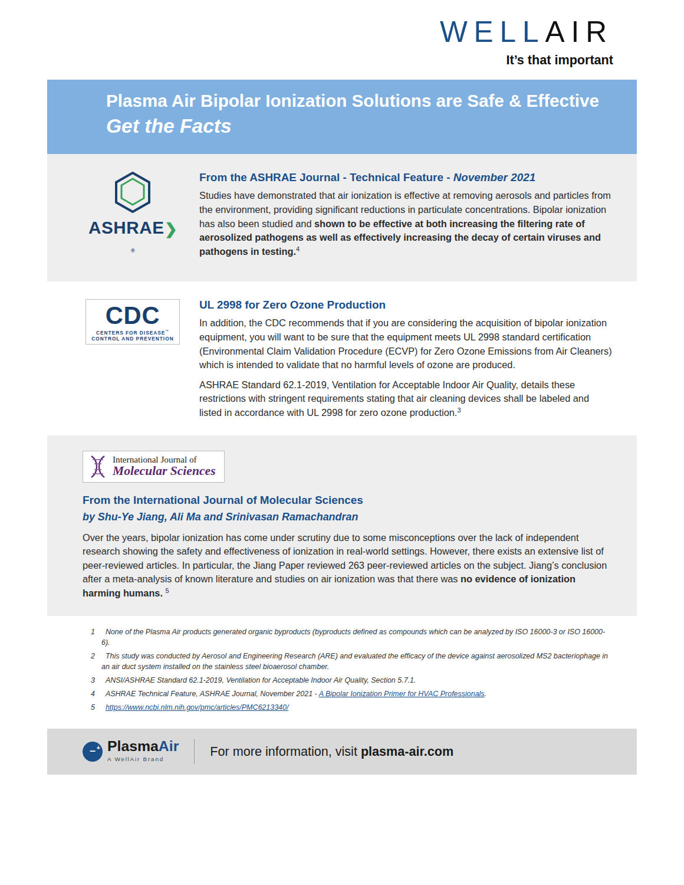WELL AIR
It’s that important
Plasma Air Bipolar Ionization Solutions are Safe & Effective
Get the Facts
ASHRAE❯®
From the ASHRAE Journal - Technical Feature - November 2021
Studies have demonstrated that air ionization is effective at removing aerosols and particles from the environment, providing significant reductions in particulate concentrations. Bipolar ionization has also been studied and shown to be effective at both increasing the filtering rate of aerosolized pathogens as well as effectively increasing the decay of certain viruses and pathogens in testing.4
CDC
CENTERS FOR DISEASE™
CONTROL AND PREVENTION
UL 2998 for Zero Ozone Production
In addition, the CDC recommends that if you are considering the acquisition of bipolar ionization equipment, you will want to be sure that the equipment meets UL 2998 standard certification (Environmental Claim Validation Procedure (ECVP) for Zero Ozone Emissions from Air Cleaners) which is intended to validate that no harmful levels of ozone are produced.
ASHRAE Standard 62.1-2019, Ventilation for Acceptable Indoor Air Quality, details these restrictions with stringent requirements stating that air cleaning devices shall be labeled and listed in accordance with UL 2998 for zero ozone production.3
International Journal of
Molecular Sciences
From the International Journal of Molecular Sciences
by Shu-Ye Jiang, Ali Ma and Srinivasan Ramachandran
Over the years, bipolar ionization has come under scrutiny due to some misconceptions over the lack of independent research showing the safety and effectiveness of ionization in real-world settings. However, there exists an extensive list of peer-reviewed articles. In particular, the Jiang Paper reviewed 263 peer-reviewed articles on the subject. Jiang’s conclusion after a meta-analysis of known literature and studies on air ionization was that there was no evidence of ionization harming humans. 5
1 None of the Plasma Air products generated organic byproducts (byproducts defined as compounds which can be analyzed by ISO 16000-3 or ISO 16000-6).
2 This study was conducted by Aerosol and Engineering Research (ARE) and evaluated the efficacy of the device against aerosolized MS2 bacteriophage in an air duct system installed on the stainless steel bioaerosol chamber.
3 ANSI/ASHRAE Standard 62.1-2019, Ventilation for Acceptable Indoor Air Quality, Section 5.7.1.
4 ASHRAE Technical Feature, ASHRAE Journal, November 2021 - A Bipolar Ionization Primer for HVAC Professionals.
5 https://www.ncbi.nlm.nih.gov/pmc/articles/PMC6213340/
+−
PlasmaAir
A WellAir Brand
For more information, visit plasma-air.com